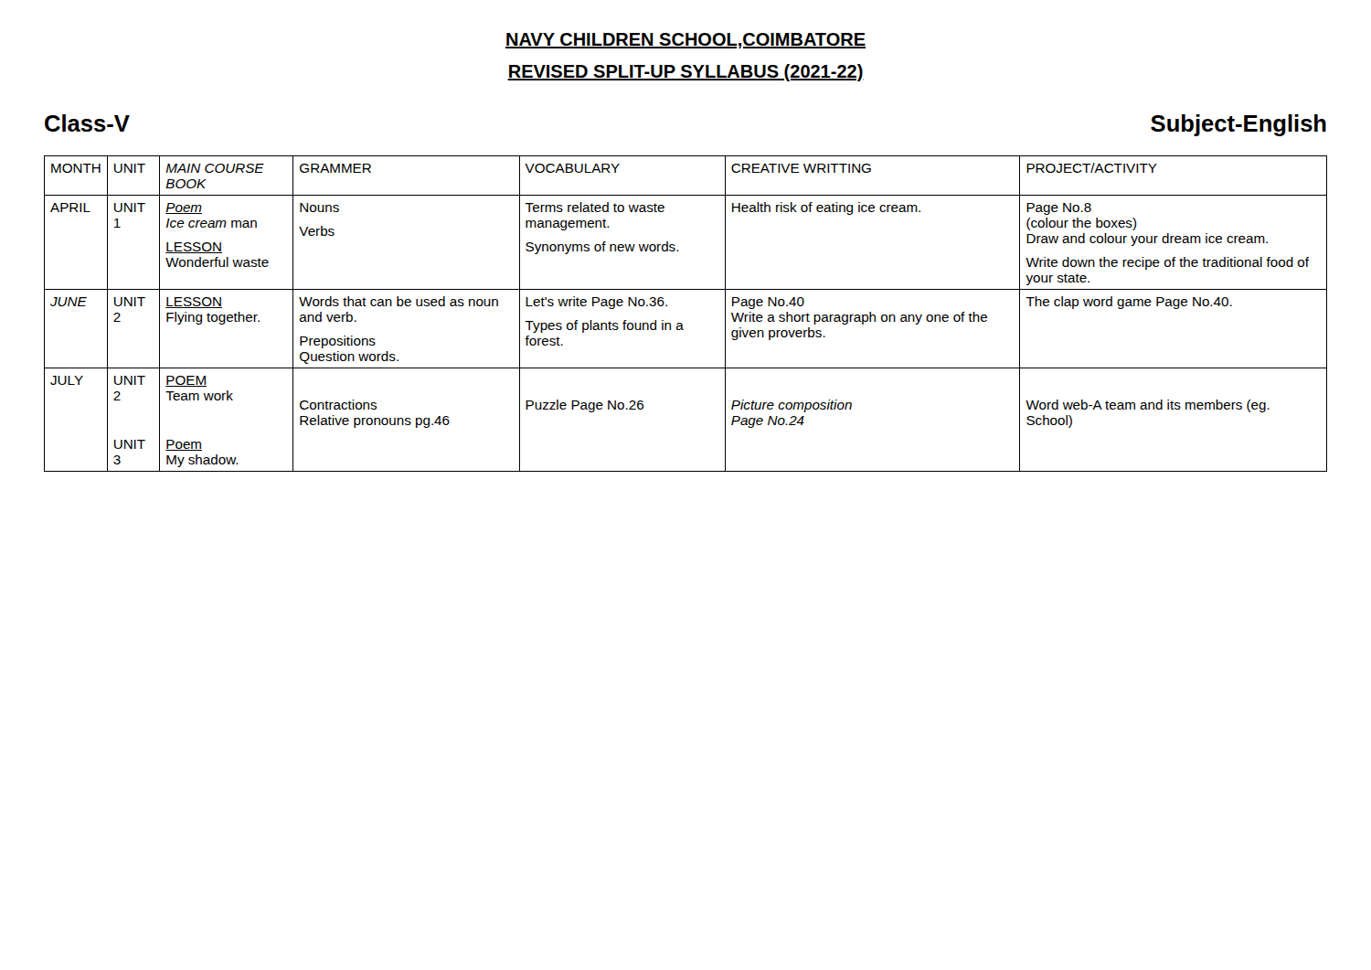NAVY CHILDREN SCHOOL,COIMBATORE
REVISED SPLIT-UP SYLLABUS (2021-22)
Class-V Subject-English
| MONTH | UNIT | MAIN COURSE BOOK | GRAMMER | VOCABULARY | CREATIVE WRITTING | PROJECT/ACTIVITY |
| --- | --- | --- | --- | --- | --- | --- |
| APRIL | UNIT 1 | Poem Ice cream man LESSON Wonderful waste | Nouns Verbs | Terms related to waste management. Synonyms of new words. | Health risk of eating ice cream. | Page No.8 (colour the boxes) Draw and colour your dream ice cream. Write down the recipe of the traditional food of your state. |
| JUNE | UNIT 2 | LESSON Flying together. | Words that can be used as noun and verb. Prepositions Question words. | Let's write Page No.36. Types of plants found in a forest. | Page No.40 Write a short paragraph on any one of the given proverbs. | The clap word game Page No.40. |
| JULY | UNIT 2 UNIT 3 | POEM Team work Poem My shadow. | Contractions Relative pronouns pg.46 | Puzzle Page No.26 | Picture composition Page No. 24 | Word web-A team and its members (eg. School) |